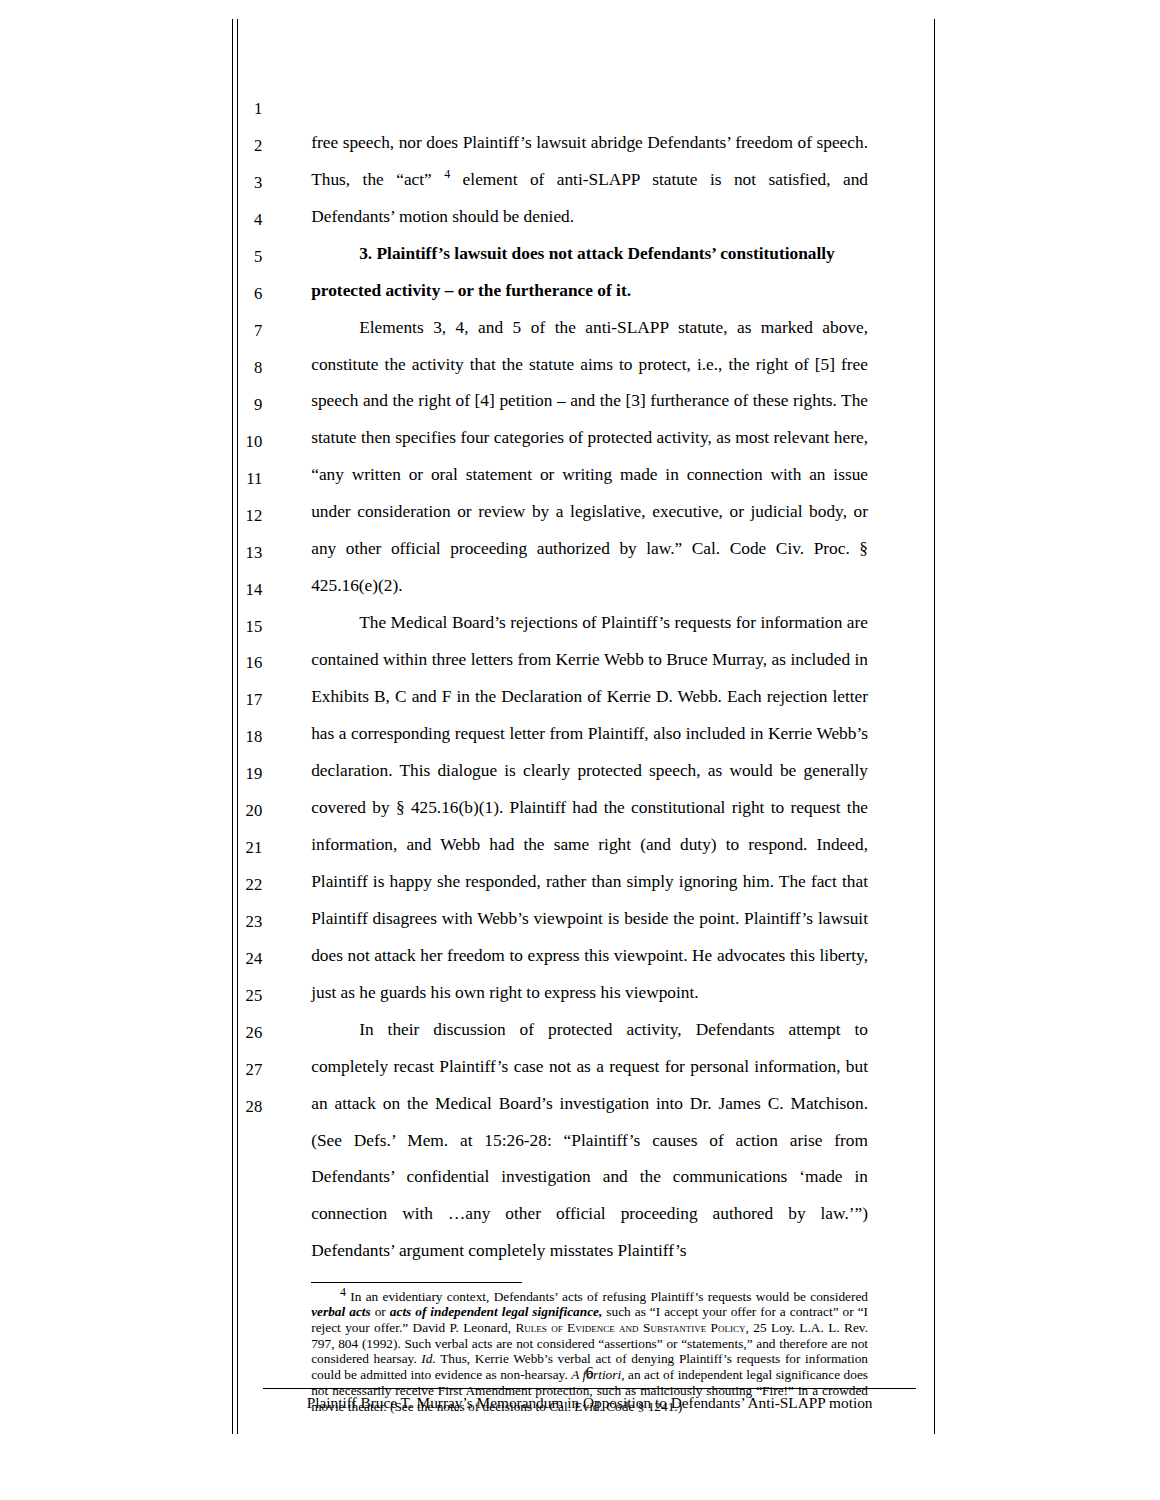1
2
3
4
5
6
7
8
9
10
11
12
13
14
15
16
17
18
19
20
21
22
23
24
25
26
27
28
free speech, nor does Plaintiff’s lawsuit abridge Defendants’ freedom of speech. Thus, the “act” 4 element of anti-SLAPP statute is not satisfied, and Defendants’ motion should be denied.
3. Plaintiff’s lawsuit does not attack Defendants’ constitutionally protected activity – or the furtherance of it.
Elements 3, 4, and 5 of the anti-SLAPP statute, as marked above, constitute the activity that the statute aims to protect, i.e., the right of [5] free speech and the right of [4] petition – and the [3] furtherance of these rights. The statute then specifies four categories of protected activity, as most relevant here, “any written or oral statement or writing made in connection with an issue under consideration or review by a legislative, executive, or judicial body, or any other official proceeding authorized by law.” Cal. Code Civ. Proc. § 425.16(e)(2).
The Medical Board’s rejections of Plaintiff’s requests for information are contained within three letters from Kerrie Webb to Bruce Murray, as included in Exhibits B, C and F in the Declaration of Kerrie D. Webb. Each rejection letter has a corresponding request letter from Plaintiff, also included in Kerrie Webb’s declaration. This dialogue is clearly protected speech, as would be generally covered by § 425.16(b)(1). Plaintiff had the constitutional right to request the information, and Webb had the same right (and duty) to respond. Indeed, Plaintiff is happy she responded, rather than simply ignoring him. The fact that Plaintiff disagrees with Webb’s viewpoint is beside the point. Plaintiff’s lawsuit does not attack her freedom to express this viewpoint. He advocates this liberty, just as he guards his own right to express his viewpoint.
In their discussion of protected activity, Defendants attempt to completely recast Plaintiff’s case not as a request for personal information, but an attack on the Medical Board’s investigation into Dr. James C. Matchison. (See Defs.’ Mem. at 15:26-28: “Plaintiff’s causes of action arise from Defendants’ confidential investigation and the communications ‘made in connection with …any other official proceeding authored by law.’”) Defendants’ argument completely misstates Plaintiff’s
4 In an evidentiary context, Defendants’ acts of refusing Plaintiff’s requests would be considered verbal acts or acts of independent legal significance, such as “I accept your offer for a contract” or “I reject your offer.” David P. Leonard, Rules of Evidence and Substantive Policy, 25 Loy. L.A. L. Rev. 797, 804 (1992). Such verbal acts are not considered “assertions” or “statements,” and therefore are not considered hearsay. Id. Thus, Kerrie Webb’s verbal act of denying Plaintiff’s requests for information could be admitted into evidence as non-hearsay. A fortiori, an act of independent legal significance does not necessarily receive First Amendment protection, such as maliciously shouting “Fire!” in a crowded movie theater. (See the notes of decisions to Cal. Evid. Code § 1241.)
6
Plaintiff Bruce T. Murray’s Memorandum in Opposition to Defendants’ Anti-SLAPP motion